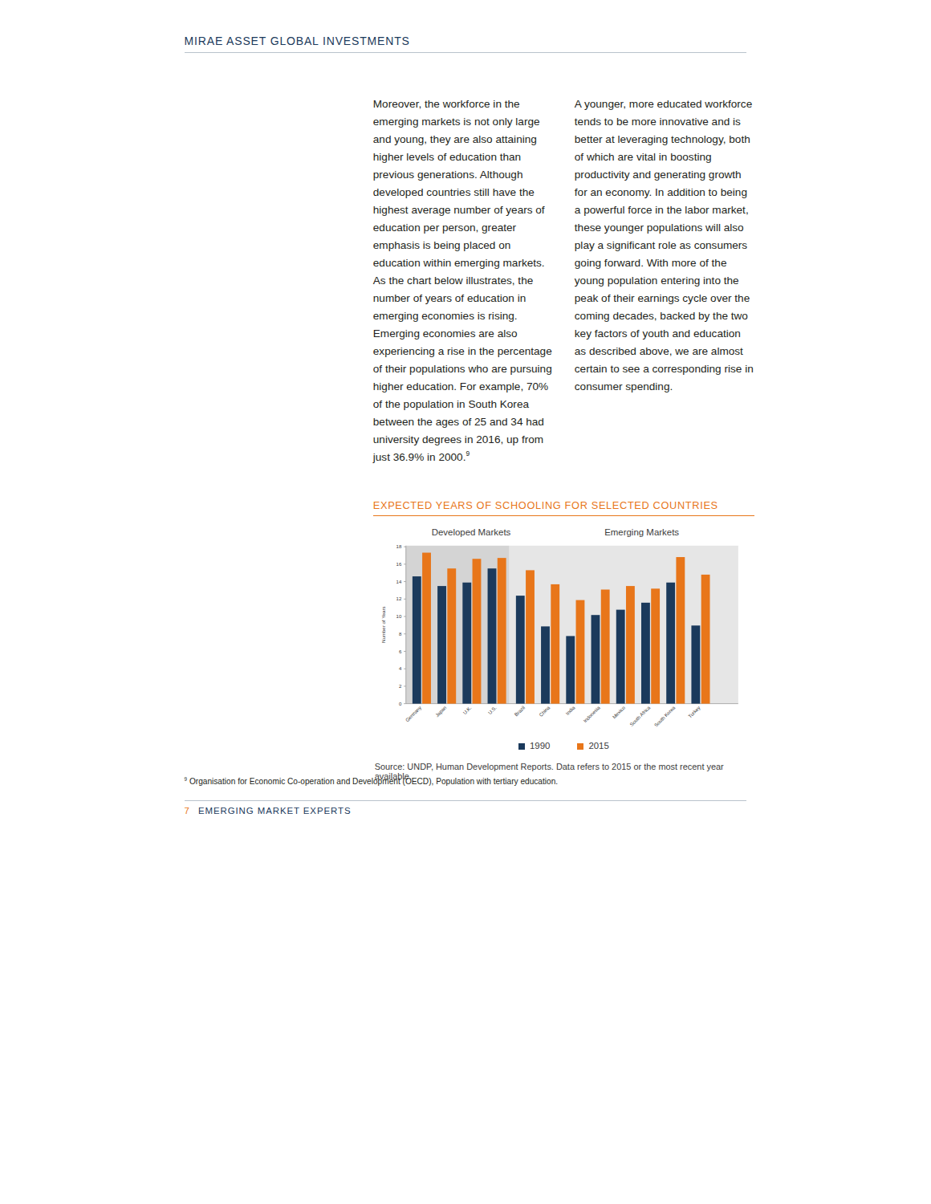MIRAE ASSET GLOBAL INVESTMENTS
Moreover, the workforce in the emerging markets is not only large and young, they are also attaining higher levels of education than previous generations. Although developed countries still have the highest average number of years of education per person, greater emphasis is being placed on education within emerging markets. As the chart below illustrates, the number of years of education in emerging economies is rising. Emerging economies are also experiencing a rise in the percentage of their populations who are pursuing higher education. For example, 70% of the population in South Korea between the ages of 25 and 34 had university degrees in 2016, up from just 36.9% in 2000.9
A younger, more educated workforce tends to be more innovative and is better at leveraging technology, both of which are vital in boosting productivity and generating growth for an economy. In addition to being a powerful force in the labor market, these younger populations will also play a significant role as consumers going forward. With more of the young population entering into the peak of their earnings cycle over the coming decades, backed by the two key factors of youth and education as described above, we are almost certain to see a corresponding rise in consumer spending.
EXPECTED YEARS OF SCHOOLING FOR SELECTED COUNTRIES
Developed Markets
Emerging Markets
0 2 4 6 8 10 12 14 16 18 Number of Years Germany Japan U.K. U.S. Brazil China India Indonesia Mexico South Africa South Korea Turkey
1990
2015
Source: UNDP, Human Development Reports. Data refers to 2015 or the most recent year available.
9 Organisation for Economic Co-operation and Development (OECD), Population with tertiary education.
7 EMERGING MARKET EXPERTS